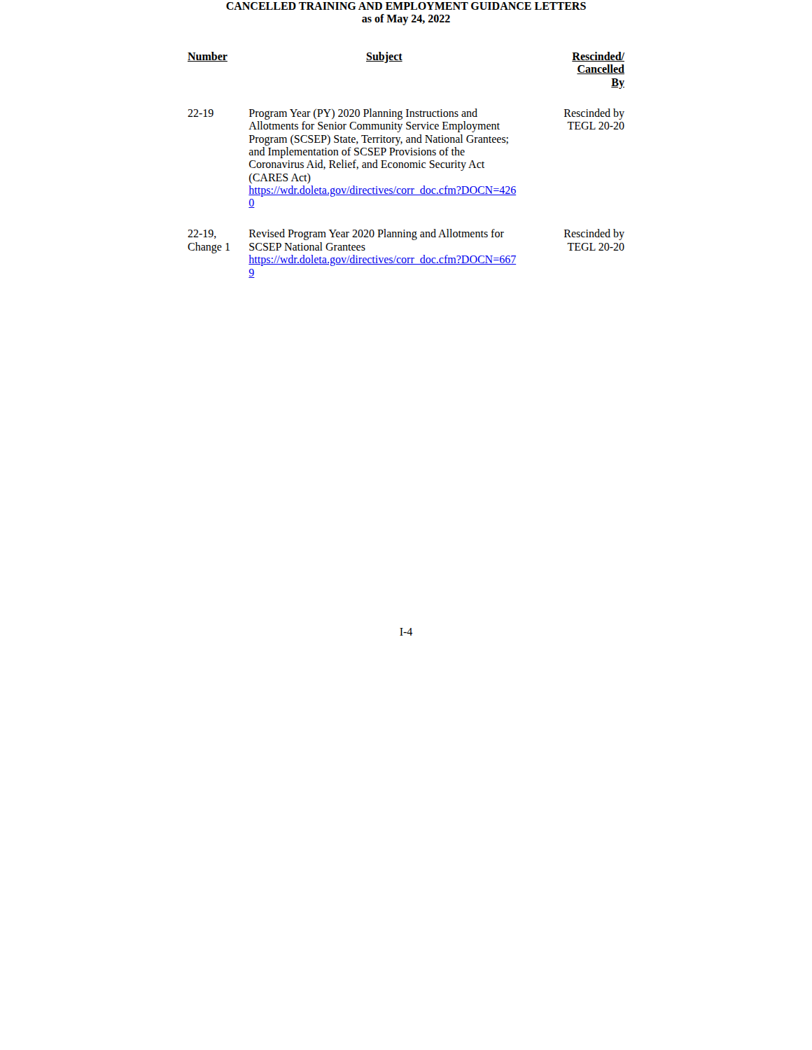CANCELLED TRAINING AND EMPLOYMENT GUIDANCE LETTERS as of May 24, 2022
| Number | Subject | Rescinded/ Cancelled By |
| --- | --- | --- |
| 22-19 | Program Year (PY) 2020 Planning Instructions and Allotments for Senior Community Service Employment Program (SCSEP) State, Territory, and National Grantees; and Implementation of SCSEP Provisions of the Coronavirus Aid, Relief, and Economic Security Act (CARES Act) https://wdr.doleta.gov/directives/corr_doc.cfm?DOCN=4260 | Rescinded by TEGL 20-20 |
| 22-19, Change 1 | Revised Program Year 2020 Planning and Allotments for SCSEP National Grantees https://wdr.doleta.gov/directives/corr_doc.cfm?DOCN=6679 | Rescinded by TEGL 20-20 |
I-4